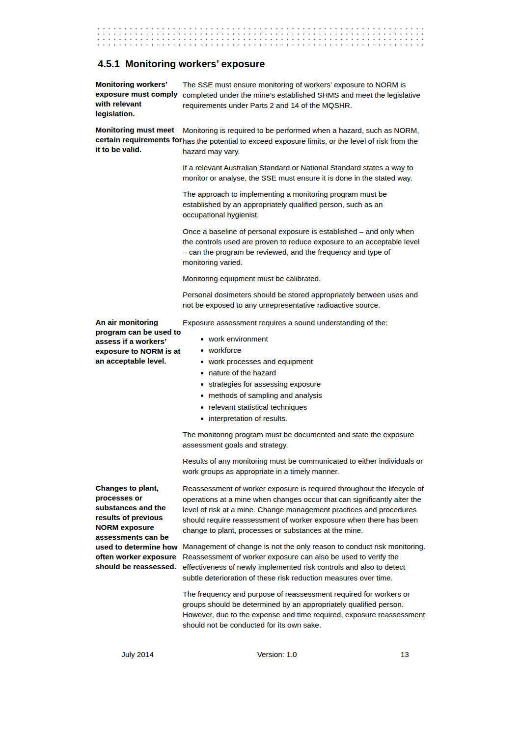4.5.1 Monitoring workers’ exposure
| Monitoring workers’ exposure must comply with relevant legislation. | The SSE must ensure monitoring of workers’ exposure to NORM is completed under the mine’s established SHMS and meet the legislative requirements under Parts 2 and 14 of the MQSHR. |
| Monitoring must meet certain requirements for it to be valid. | Monitoring is required to be performed when a hazard, such as NORM, has the potential to exceed exposure limits, or the level of risk from the hazard may vary. If a relevant Australian Standard or National Standard states a way to monitor or analyse, the SSE must ensure it is done in the stated way. The approach to implementing a monitoring program must be established by an appropriately qualified person, such as an occupational hygienist. Once a baseline of personal exposure is established – and only when the controls used are proven to reduce exposure to an acceptable level – can the program be reviewed, and the frequency and type of monitoring varied. Monitoring equipment must be calibrated. Personal dosimeters should be stored appropriately between uses and not be exposed to any unrepresentative radioactive source. |
| An air monitoring program can be used to assess if a workers’ exposure to NORM is at an acceptable level. | Exposure assessment requires a sound understanding of the: work environment workforce work processes and equipment nature of the hazard strategies for assessing exposure methods of sampling and analysis relevant statistical techniques interpretation of results. The monitoring program must be documented and state the exposure assessment goals and strategy. Results of any monitoring must be communicated to either individuals or work groups as appropriate in a timely manner. |
| Changes to plant, processes or substances and the results of previous NORM exposure assessments can be used to determine how often worker exposure should be reassessed. | Reassessment of worker exposure is required throughout the lifecycle of operations at a mine when changes occur that can significantly alter the level of risk at a mine. Change management practices and procedures should require reassessment of worker exposure when there has been change to plant, processes or substances at the mine. Management of change is not the only reason to conduct risk monitoring. Reassessment of worker exposure can also be used to verify the effectiveness of newly implemented risk controls and also to detect subtle deterioration of these risk reduction measures over time. The frequency and purpose of reassessment required for workers or groups should be determined by an appropriately qualified person. However, due to the expense and time required, exposure reassessment should not be conducted for its own sake. |
July 2014
Version: 1.0
13